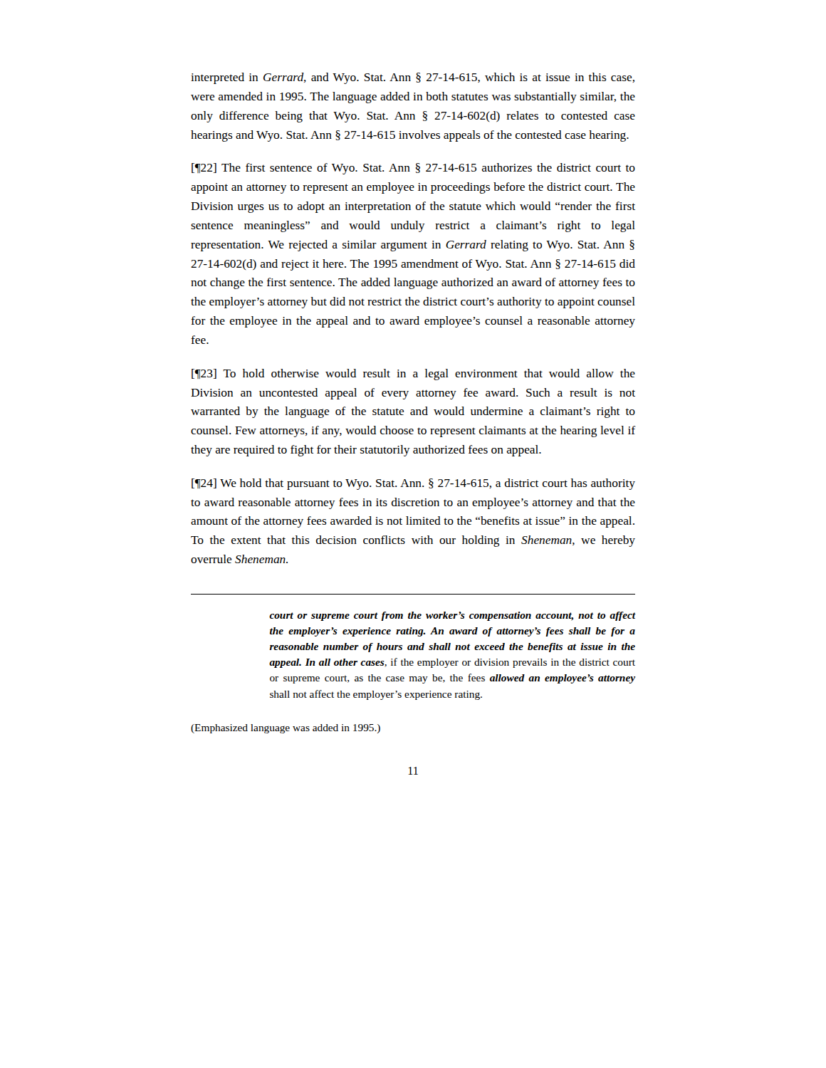interpreted in Gerrard, and Wyo. Stat. Ann § 27-14-615, which is at issue in this case, were amended in 1995. The language added in both statutes was substantially similar, the only difference being that Wyo. Stat. Ann § 27-14-602(d) relates to contested case hearings and Wyo. Stat. Ann § 27-14-615 involves appeals of the contested case hearing.
[¶22] The first sentence of Wyo. Stat. Ann § 27-14-615 authorizes the district court to appoint an attorney to represent an employee in proceedings before the district court. The Division urges us to adopt an interpretation of the statute which would “render the first sentence meaningless” and would unduly restrict a claimant’s right to legal representation. We rejected a similar argument in Gerrard relating to Wyo. Stat. Ann § 27-14-602(d) and reject it here. The 1995 amendment of Wyo. Stat. Ann § 27-14-615 did not change the first sentence. The added language authorized an award of attorney fees to the employer’s attorney but did not restrict the district court’s authority to appoint counsel for the employee in the appeal and to award employee’s counsel a reasonable attorney fee.
[¶23] To hold otherwise would result in a legal environment that would allow the Division an uncontested appeal of every attorney fee award. Such a result is not warranted by the language of the statute and would undermine a claimant’s right to counsel. Few attorneys, if any, would choose to represent claimants at the hearing level if they are required to fight for their statutorily authorized fees on appeal.
[¶24] We hold that pursuant to Wyo. Stat. Ann. § 27-14-615, a district court has authority to award reasonable attorney fees in its discretion to an employee’s attorney and that the amount of the attorney fees awarded is not limited to the “benefits at issue” in the appeal. To the extent that this decision conflicts with our holding in Sheneman, we hereby overrule Sheneman.
court or supreme court from the worker’s compensation account, not to affect the employer’s experience rating. An award of attorney’s fees shall be for a reasonable number of hours and shall not exceed the benefits at issue in the appeal. In all other cases, if the employer or division prevails in the district court or supreme court, as the case may be, the fees allowed an employee’s attorney shall not affect the employer’s experience rating.
(Emphasized language was added in 1995.)
11